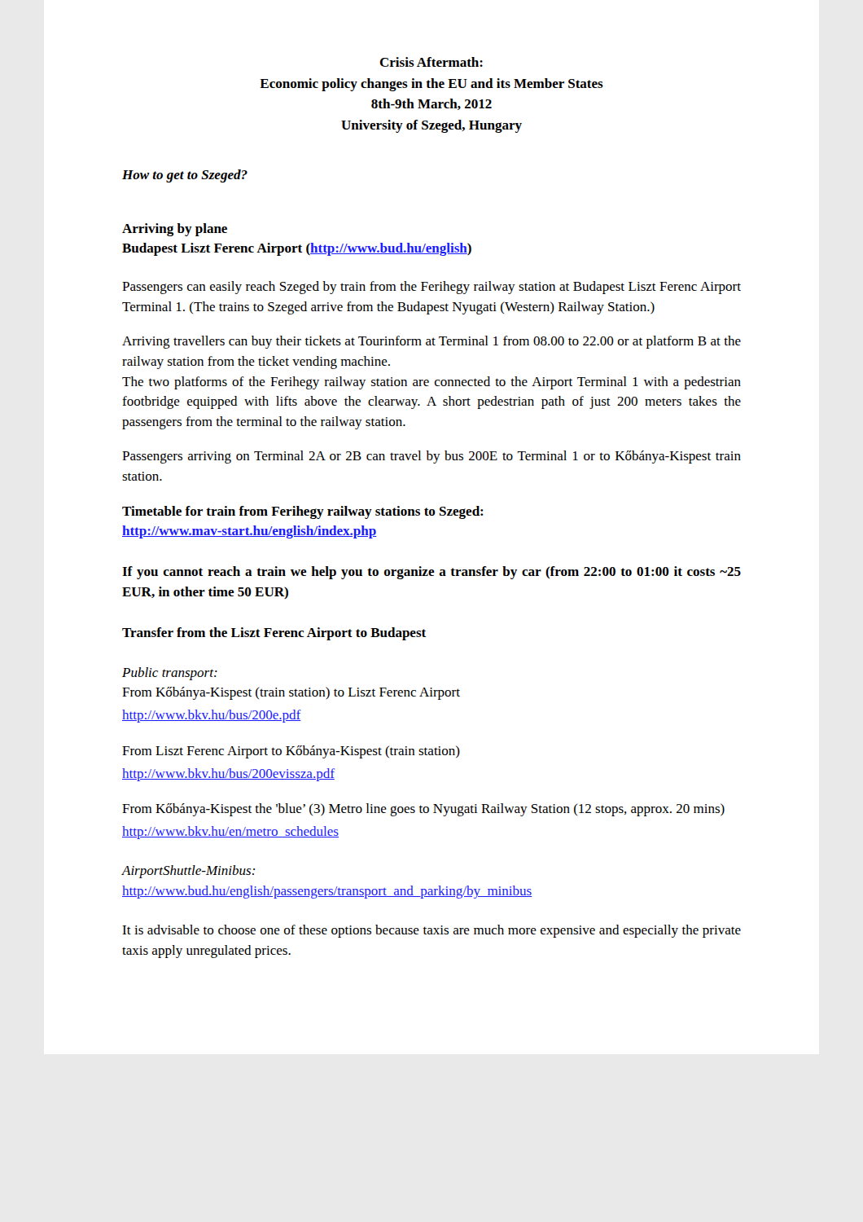Crisis Aftermath:
Economic policy changes in the EU and its Member States
8th-9th March, 2012
University of Szeged, Hungary
How to get to Szeged?
Arriving by plane
Budapest Liszt Ferenc Airport (http://www.bud.hu/english)
Passengers can easily reach Szeged by train from the Ferihegy railway station at Budapest Liszt Ferenc Airport Terminal 1. (The trains to Szeged arrive from the Budapest Nyugati (Western) Railway Station.)
Arriving travellers can buy their tickets at Tourinform at Terminal 1 from 08.00 to 22.00 or at platform B at the railway station from the ticket vending machine.
The two platforms of the Ferihegy railway station are connected to the Airport Terminal 1 with a pedestrian footbridge equipped with lifts above the clearway. A short pedestrian path of just 200 meters takes the passengers from the terminal to the railway station.
Passengers arriving on Terminal 2A or 2B can travel by bus 200E to Terminal 1 or to Kőbánya-Kispest train station.
Timetable for train from Ferihegy railway stations to Szeged:
http://www.mav-start.hu/english/index.php
If you cannot reach a train we help you to organize a transfer by car (from 22:00 to 01:00 it costs ~25 EUR, in other time 50 EUR)
Transfer from the Liszt Ferenc Airport to Budapest
Public transport:
From Kőbánya-Kispest (train station) to Liszt Ferenc Airport
http://www.bkv.hu/bus/200e.pdf
From Liszt Ferenc Airport to Kőbánya-Kispest (train station)
http://www.bkv.hu/bus/200evissza.pdf
From Kőbánya-Kispest the 'blue’ (3) Metro line goes to Nyugati Railway Station (12 stops, approx. 20 mins)
http://www.bkv.hu/en/metro_schedules
AirportShuttle-Minibus:
http://www.bud.hu/english/passengers/transport_and_parking/by_minibus
It is advisable to choose one of these options because taxis are much more expensive and especially the private taxis apply unregulated prices.